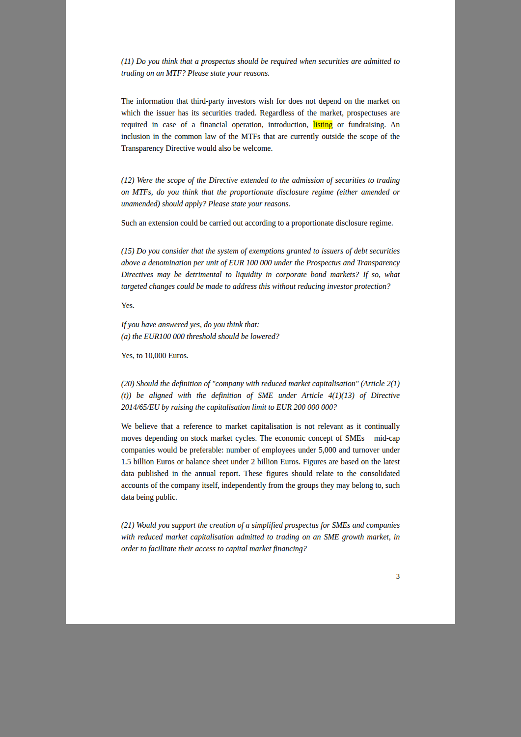(11) Do you think that a prospectus should be required when securities are admitted to trading on an MTF? Please state your reasons.
The information that third-party investors wish for does not depend on the market on which the issuer has its securities traded. Regardless of the market, prospectuses are required in case of a financial operation, introduction, listing or fundraising. An inclusion in the common law of the MTFs that are currently outside the scope of the Transparency Directive would also be welcome.
(12) Were the scope of the Directive extended to the admission of securities to trading on MTFs, do you think that the proportionate disclosure regime (either amended or unamended) should apply? Please state your reasons.
Such an extension could be carried out according to a proportionate disclosure regime.
(15) Do you consider that the system of exemptions granted to issuers of debt securities above a denomination per unit of EUR 100 000 under the Prospectus and Transparency Directives may be detrimental to liquidity in corporate bond markets? If so, what targeted changes could be made to address this without reducing investor protection?
Yes.
If you have answered yes, do you think that: (a) the EUR100 000 threshold should be lowered?
Yes, to 10,000 Euros.
(20) Should the definition of "company with reduced market capitalisation" (Article 2(1)(t)) be aligned with the definition of SME under Article 4(1)(13) of Directive 2014/65/EU by raising the capitalisation limit to EUR 200 000 000?
We believe that a reference to market capitalisation is not relevant as it continually moves depending on stock market cycles. The economic concept of SMEs – mid-cap companies would be preferable: number of employees under 5,000 and turnover under 1.5 billion Euros or balance sheet under 2 billion Euros. Figures are based on the latest data published in the annual report. These figures should relate to the consolidated accounts of the company itself, independently from the groups they may belong to, such data being public.
(21) Would you support the creation of a simplified prospectus for SMEs and companies with reduced market capitalisation admitted to trading on an SME growth market, in order to facilitate their access to capital market financing?
3